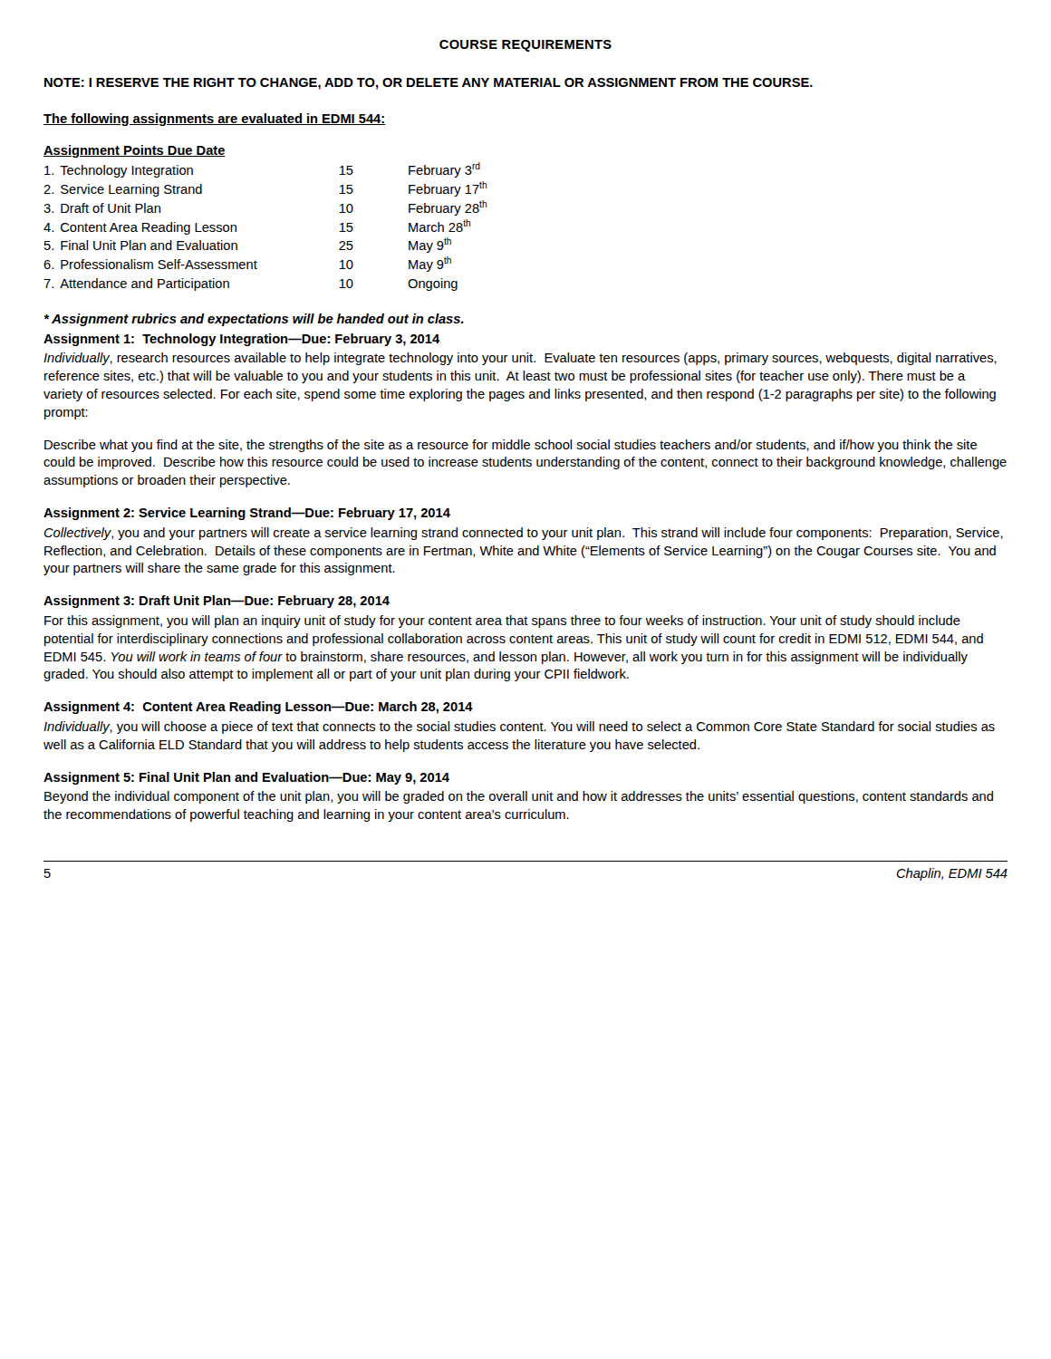COURSE REQUIREMENTS
NOTE: I RESERVE THE RIGHT TO CHANGE, ADD TO, OR DELETE ANY MATERIAL OR ASSIGNMENT FROM THE COURSE.
The following assignments are evaluated in EDMI 544:
Assignment Points Due Date
| 1. | Technology Integration | 15 | February 3 rd |
| 2. | Service Learning Strand | 15 | February 17 th |
| 3. | Draft of Unit Plan | 10 | February 28 th |
| 4. | Content Area Reading Lesson | 15 | March 28 th |
| 5. | Final Unit Plan and Evaluation | 25 | May 9 th |
| 6. | Professionalism Self-Assessment | 10 | May 9 th |
| 7. | Attendance and Participation | 10 | Ongoing |
* Assignment rubrics and expectations will be handed out in class.
Assignment 1: Technology Integration—Due: February 3, 2014
Individually, research resources available to help integrate technology into your unit. Evaluate ten resources (apps, primary sources, webquests, digital narratives, reference sites, etc.) that will be valuable to you and your students in this unit. At least two must be professional sites (for teacher use only). There must be a variety of resources selected. For each site, spend some time exploring the pages and links presented, and then respond (1-2 paragraphs per site) to the following prompt:
Describe what you find at the site, the strengths of the site as a resource for middle school social studies teachers and/or students, and if/how you think the site could be improved. Describe how this resource could be used to increase students understanding of the content, connect to their background knowledge, challenge assumptions or broaden their perspective.
Assignment 2: Service Learning Strand—Due: February 17, 2014
Collectively, you and your partners will create a service learning strand connected to your unit plan. This strand will include four components: Preparation, Service, Reflection, and Celebration. Details of these components are in Fertman, White and White (“Elements of Service Learning”) on the Cougar Courses site. You and your partners will share the same grade for this assignment.
Assignment 3: Draft Unit Plan—Due: February 28, 2014
For this assignment, you will plan an inquiry unit of study for your content area that spans three to four weeks of instruction. Your unit of study should include potential for interdisciplinary connections and professional collaboration across content areas. This unit of study will count for credit in EDMI 512, EDMI 544, and EDMI 545. You will work in teams of four to brainstorm, share resources, and lesson plan. However, all work you turn in for this assignment will be individually graded. You should also attempt to implement all or part of your unit plan during your CPII fieldwork.
Assignment 4: Content Area Reading Lesson—Due: March 28, 2014
Individually, you will choose a piece of text that connects to the social studies content. You will need to select a Common Core State Standard for social studies as well as a California ELD Standard that you will address to help students access the literature you have selected.
Assignment 5: Final Unit Plan and Evaluation—Due: May 9, 2014
Beyond the individual component of the unit plan, you will be graded on the overall unit and how it addresses the units’ essential questions, content standards and the recommendations of powerful teaching and learning in your content area’s curriculum.
5 Chaplin, EDMI 544